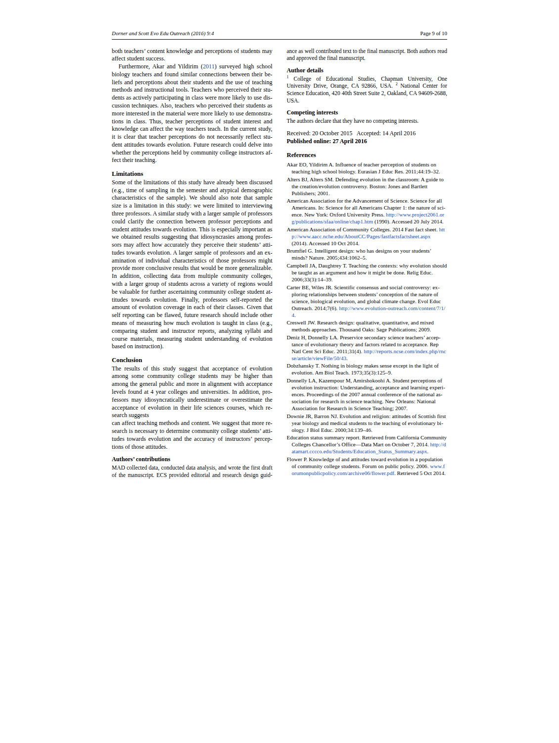Dorner and Scott Evo Edu Outreach (2016) 9:4
Page 9 of 10
both teachers’ content knowledge and perceptions of students may affect student success.
Furthermore, Akar and Yildirim (2011) surveyed high school biology teachers and found similar connections between their beliefs and perceptions about their students and the use of teaching methods and instructional tools. Teachers who perceived their students as actively participating in class were more likely to use discussion techniques. Also, teachers who perceived their students as more interested in the material were more likely to use demonstrations in class. Thus, teacher perceptions of student interest and knowledge can affect the way teachers teach. In the current study, it is clear that teacher perceptions do not necessarily reflect student attitudes towards evolution. Future research could delve into whether the perceptions held by community college instructors affect their teaching.
Limitations
Some of the limitations of this study have already been discussed (e.g., time of sampling in the semester and atypical demographic characteristics of the sample). We should also note that sample size is a limitation in this study: we were limited to interviewing three professors. A similar study with a larger sample of professors could clarify the connection between professor perceptions and student attitudes towards evolution. This is especially important as we obtained results suggesting that idiosyncrasies among professors may affect how accurately they perceive their students’ attitudes towards evolution. A larger sample of professors and an examination of individual characteristics of those professors might provide more conclusive results that would be more generalizable. In addition, collecting data from multiple community colleges, with a larger group of students across a variety of regions would be valuable for further ascertaining community college student attitudes towards evolution. Finally, professors self-reported the amount of evolution coverage in each of their classes. Given that self reporting can be flawed, future research should include other means of measuring how much evolution is taught in class (e.g., comparing student and instructor reports, analyzing syllabi and course materials, measuring student understanding of evolution based on instruction).
Conclusion
The results of this study suggest that acceptance of evolution among some community college students may be higher than among the general public and more in alignment with acceptance levels found at 4 year colleges and universities. In addition, professors may idiosyncratically underestimate or overestimate the acceptance of evolution in their life sciences courses, which research suggests
can affect teaching methods and content. We suggest that more research is necessary to determine community college students’ attitudes towards evolution and the accuracy of instructors’ perceptions of those attitudes.
Authors’ contributions
MAD collected data, conducted data analysis, and wrote the first draft of the manuscript. ECS provided editorial and research design guidance as well contributed text to the final manuscript. Both authors read and approved the final manuscript.
Author details
1 College of Educational Studies, Chapman University, One University Drive, Orange, CA 92866, USA. 2 National Center for Science Education, 420 40th Street Suite 2, Oakland, CA 94609-2688, USA.
Competing interests
The authors declare that they have no competing interests.
Received: 20 October 2015 Accepted: 14 April 2016
Published online: 27 April 2016
References
Akar EO, Yildirim A. Influence of teacher perception of students on teaching high school biology. Eurasian J Educ Res. 2011;44:19–32.
Alters BJ, Alters SM. Defending evolution in the classroom: A guide to the creation/evolution controversy. Boston: Jones and Bartlett Publishers; 2001.
American Association for the Advancement of Science. Science for all Americans. In: Science for all Americans Chapter 1: the nature of science. New York: Oxford University Press. http://www.project2061.org/publications/sfaa/online/chap1.htm (1990). Accessed 20 July 2014.
American Association of Community Colleges. 2014 Fast fact sheet. http://www.aacc.nche.edu/AboutCC/Pages/fastfactsfactsheet.aspx (2014). Accessed 10 Oct 2014.
Brumfiel G. Intelligent design: who has designs on your students’ minds? Nature. 2005;434:1062–5.
Campbell JA, Daughtrey T. Teaching the contexts: why evolution should be taught as an argument and how it might be done. Relig Educ. 2006;33(3):14–39.
Carter BE, Wiles JR. Scientific consensus and social controversy: exploring relationships between students’ conception of the nature of science, biological evolution, and global climate change. Evol Educ Outreach. 2014;7(6). http://www.evolution-outreach.com/content/7/1/4.
Creswell JW. Research design: qualitative, quantitative, and mixed methods approaches. Thousand Oaks: Sage Publications; 2009.
Deniz H, Donnelly LA. Preservice secondary science teachers’ acceptance of evolutionary theory and factors related to acceptance. Rep Natl Cent Sci Educ. 2011;31(4). http://reports.ncse.com/index.php/rncse/article/viewFile/50/43.
Dobzhansky T. Nothing in biology makes sense except in the light of evolution. Am Biol Teach. 1973;35(3):125–9.
Donnelly LA, Kazempour M, Amirshokoohi A. Student perceptions of evolution instruction: Understanding, acceptance and learning experiences. Proceedings of the 2007 annual conference of the national association for research in science teaching. New Orleans: National Association for Research in Science Teaching; 2007.
Downie JR, Barron NJ. Evolution and religion: attitudes of Scottish first year biology and medical students to the teaching of evolutionary biology. J Biol Educ. 2000;34:139–46.
Education status summary report. Retrieved from California Community Colleges Chancellor’s Office—Data Mart on October 7, 2014. http://datamart.cccco.edu/Students/Education_Status_Summary.aspx.
Flower P. Knowledge of and attitudes toward evolution in a population of community college students. Forum on public policy. 2006. www.forumonpublicpolicy.com/archive06/flower.pdf. Retrieved 5 Oct 2014.